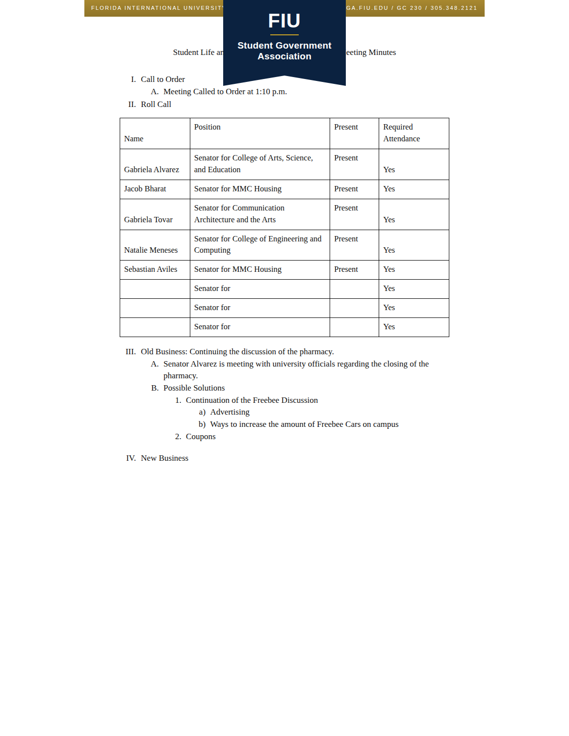FLORIDA INTERNATIONAL UNIVERSITY
SGA.FIU.EDU / GC 230 / 305.348.2121
FIU
Student Government
Association
Student Life and Academic Concerns Committee Meeting Minutes
Date: June 29, 2021
Call to Order
Meeting Called to Order at 1:10 p.m.
Roll Call
| Name | Position | Present | Required Attendance |
| --- | --- | --- | --- |
| Gabriela Alvarez | Senator for College of Arts, Science, and Education | Present | Yes |
| Jacob Bharat | Senator for MMC Housing | Present | Yes |
| Gabriela Tovar | Senator for Communication Architecture and the Arts | Present | Yes |
| Natalie Meneses | Senator for College of Engineering and Computing | Present | Yes |
| Sebastian Aviles | Senator for MMC Housing | Present | Yes |
| | Senator for | | Yes |
| | Senator for | | Yes |
| | Senator for | | Yes |
Old Business: Continuing the discussion of the pharmacy.
Senator Alvarez is meeting with university officials regarding the closing of the pharmacy.
Possible Solutions
Continuation of the Freebee Discussion
Advertising
Ways to increase the amount of Freebee Cars on campus
Coupons
New Business